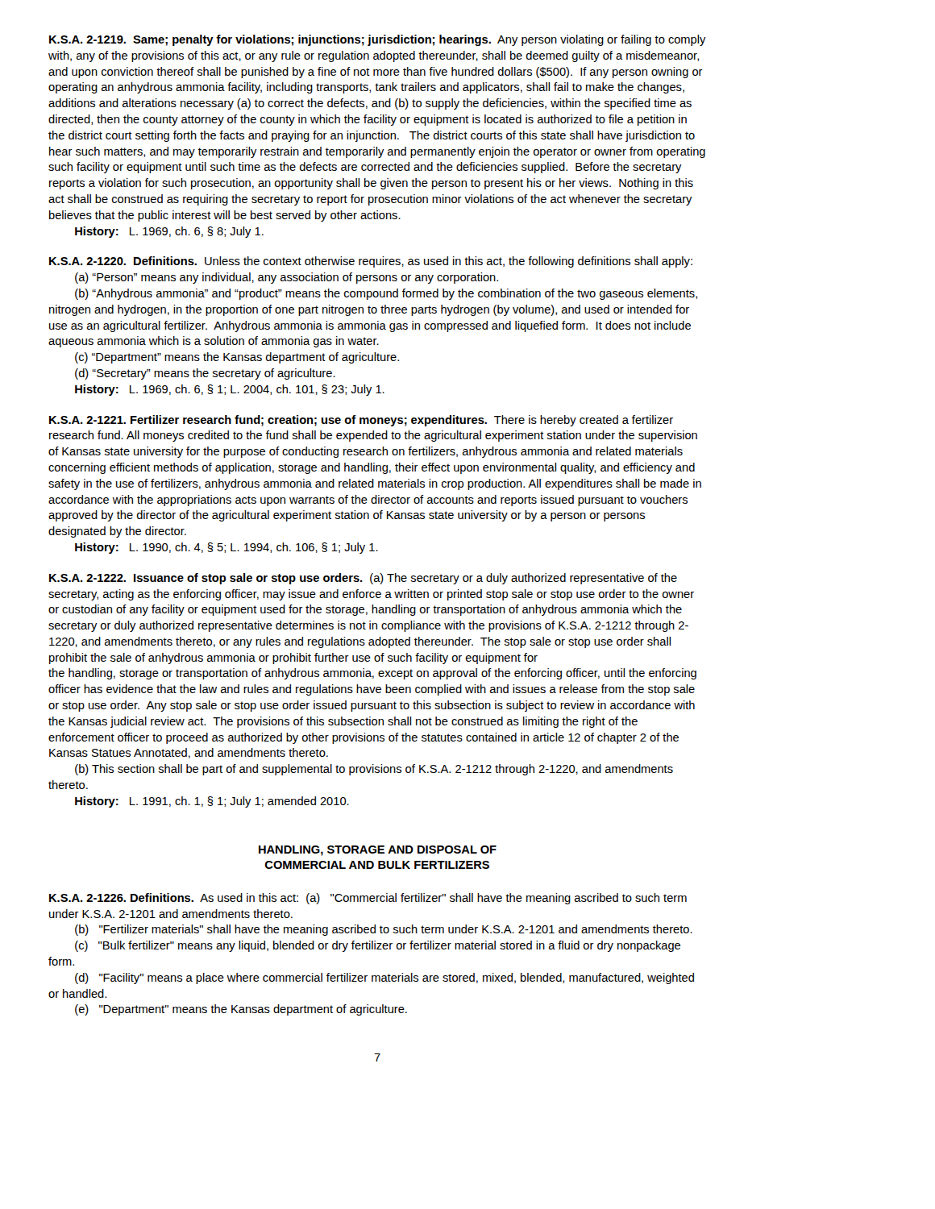K.S.A. 2-1219. Same; penalty for violations; injunctions; jurisdiction; hearings. Any person violating or failing to comply with, any of the provisions of this act, or any rule or regulation adopted thereunder, shall be deemed guilty of a misdemeanor, and upon conviction thereof shall be punished by a fine of not more than five hundred dollars ($500). If any person owning or operating an anhydrous ammonia facility, including transports, tank trailers and applicators, shall fail to make the changes, additions and alterations necessary (a) to correct the defects, and (b) to supply the deficiencies, within the specified time as directed, then the county attorney of the county in which the facility or equipment is located is authorized to file a petition in the district court setting forth the facts and praying for an injunction. The district courts of this state shall have jurisdiction to hear such matters, and may temporarily restrain and temporarily and permanently enjoin the operator or owner from operating such facility or equipment until such time as the defects are corrected and the deficiencies supplied. Before the secretary reports a violation for such prosecution, an opportunity shall be given the person to present his or her views. Nothing in this act shall be construed as requiring the secretary to report for prosecution minor violations of the act whenever the secretary believes that the public interest will be best served by other actions.
History: L. 1969, ch. 6, § 8; July 1.
K.S.A. 2-1220. Definitions. Unless the context otherwise requires, as used in this act, the following definitions shall apply:
(a) “Person” means any individual, any association of persons or any corporation.
(b) “Anhydrous ammonia” and “product” means the compound formed by the combination of the two gaseous elements, nitrogen and hydrogen, in the proportion of one part nitrogen to three parts hydrogen (by volume), and used or intended for use as an agricultural fertilizer. Anhydrous ammonia is ammonia gas in compressed and liquefied form. It does not include aqueous ammonia which is a solution of ammonia gas in water.
(c) “Department” means the Kansas department of agriculture.
(d) “Secretary” means the secretary of agriculture.
History: L. 1969, ch. 6, § 1; L. 2004, ch. 101, § 23; July 1.
K.S.A. 2-1221. Fertilizer research fund; creation; use of moneys; expenditures. There is hereby created a fertilizer research fund. All moneys credited to the fund shall be expended to the agricultural experiment station under the supervision of Kansas state university for the purpose of conducting research on fertilizers, anhydrous ammonia and related materials concerning efficient methods of application, storage and handling, their effect upon environmental quality, and efficiency and safety in the use of fertilizers, anhydrous ammonia and related materials in crop production. All expenditures shall be made in accordance with the appropriations acts upon warrants of the director of accounts and reports issued pursuant to vouchers approved by the director of the agricultural experiment station of Kansas state university or by a person or persons designated by the director.
History: L. 1990, ch. 4, § 5; L. 1994, ch. 106, § 1; July 1.
K.S.A. 2-1222. Issuance of stop sale or stop use orders. (a) The secretary or a duly authorized representative of the secretary, acting as the enforcing officer, may issue and enforce a written or printed stop sale or stop use order to the owner or custodian of any facility or equipment used for the storage, handling or transportation of anhydrous ammonia which the secretary or duly authorized representative determines is not in compliance with the provisions of K.S.A. 2-1212 through 2-1220, and amendments thereto, or any rules and regulations adopted thereunder. The stop sale or stop use order shall prohibit the sale of anhydrous ammonia or prohibit further use of such facility or equipment for
the handling, storage or transportation of anhydrous ammonia, except on approval of the enforcing officer, until the enforcing officer has evidence that the law and rules and regulations have been complied with and issues a release from the stop sale or stop use order. Any stop sale or stop use order issued pursuant to this subsection is subject to review in accordance with the Kansas judicial review act. The provisions of this subsection shall not be construed as limiting the right of the enforcement officer to proceed as authorized by other provisions of the statutes contained in article 12 of chapter 2 of the Kansas Statues Annotated, and amendments thereto.
(b) This section shall be part of and supplemental to provisions of K.S.A. 2-1212 through 2-1220, and amendments thereto.
History: L. 1991, ch. 1, § 1; July 1; amended 2010.
HANDLING, STORAGE AND DISPOSAL OF
COMMERCIAL AND BULK FERTILIZERS
K.S.A. 2-1226. Definitions. As used in this act: (a) "Commercial fertilizer" shall have the meaning ascribed to such term under K.S.A. 2-1201 and amendments thereto.
(b) "Fertilizer materials" shall have the meaning ascribed to such term under K.S.A. 2-1201 and amendments thereto.
(c) "Bulk fertilizer" means any liquid, blended or dry fertilizer or fertilizer material stored in a fluid or dry nonpackage form.
(d) "Facility" means a place where commercial fertilizer materials are stored, mixed, blended, manufactured, weighted or handled.
(e) "Department" means the Kansas department of agriculture.
7